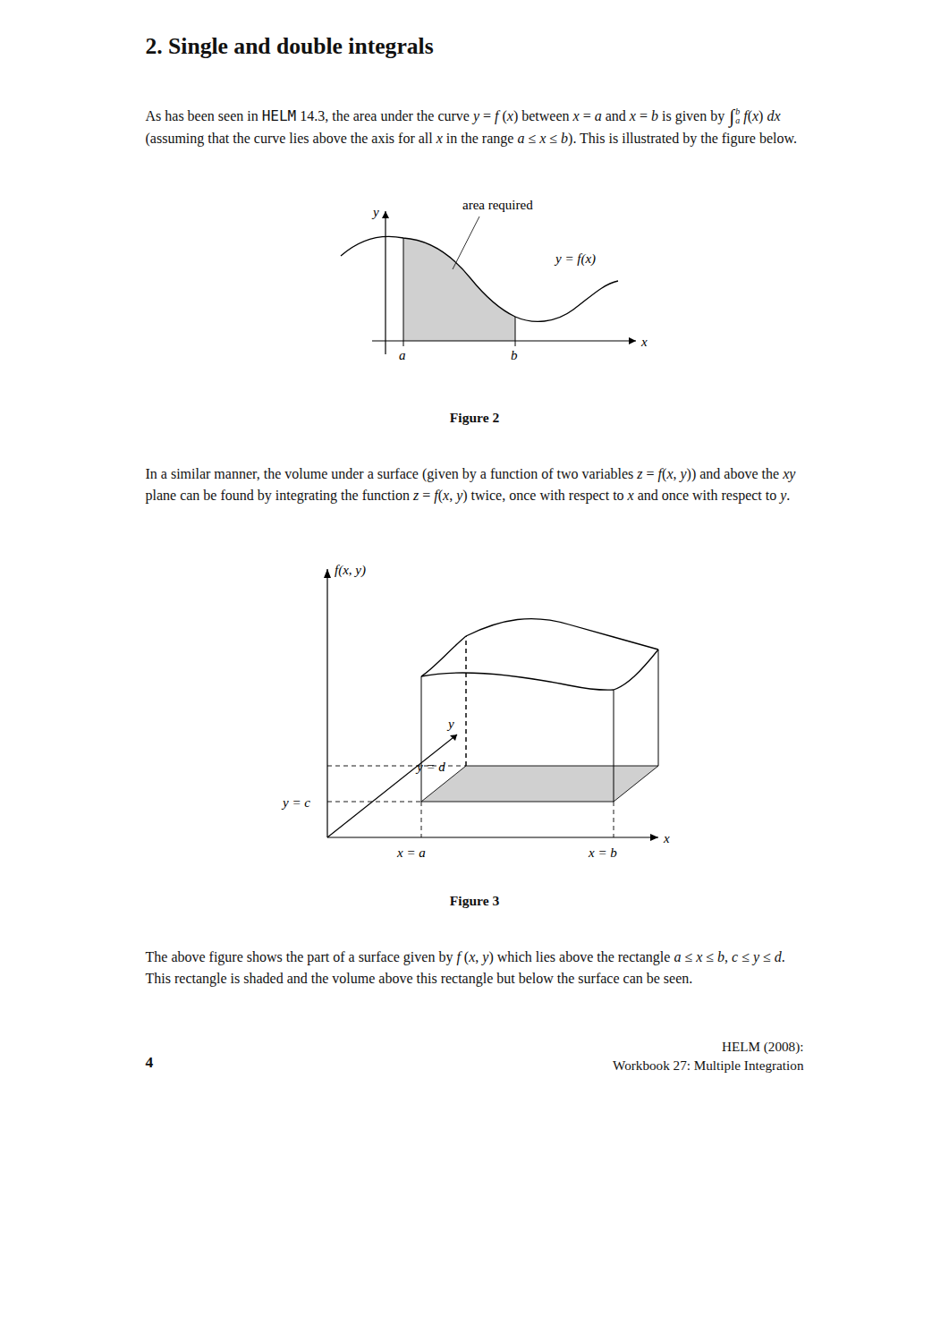2. Single and double integrals
As has been seen in HELM 14.3, the area under the curve y = f (x) between x = a and x = b is given by ∫ba f(x) dx (assuming that the curve lies above the axis for all x in the range a ≤ x ≤ b). This is illustrated by the figure below.
y x a b y = f(x) area required
Figure 2
In a similar manner, the volume under a surface (given by a function of two variables z = f(x, y)) and above the xy plane can be found by integrating the function z = f(x, y) twice, once with respect to x and once with respect to y.
f(x, y) x y y = d y = c x = a x = b
Figure 3
The above figure shows the part of a surface given by f (x, y) which lies above the rectangle a ≤ x ≤ b, c ≤ y ≤ d. This rectangle is shaded and the volume above this rectangle but below the surface can be seen.
4
HELM (2008):
Workbook 27: Multiple Integration